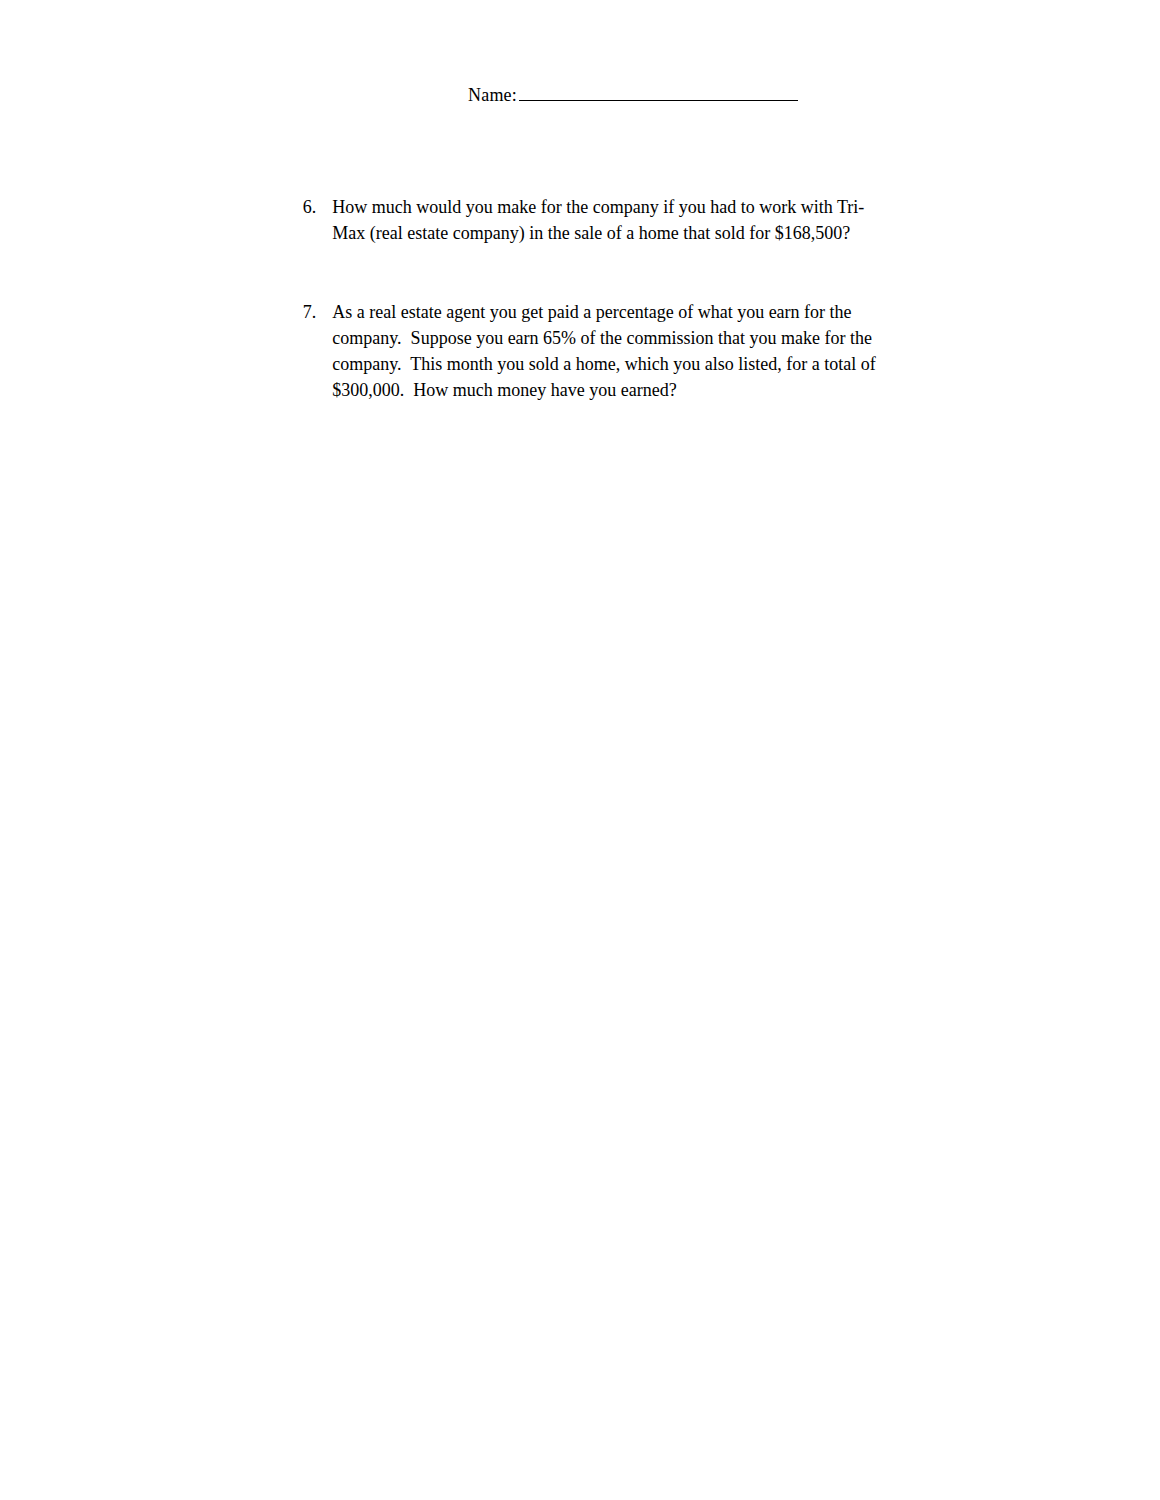Name:
How much would you make for the company if you had to work with Tri-Max (real estate company) in the sale of a home that sold for $168,500?
As a real estate agent you get paid a percentage of what you earn for the company. Suppose you earn 65% of the commission that you make for the company. This month you sold a home, which you also listed, for a total of $300,000. How much money have you earned?